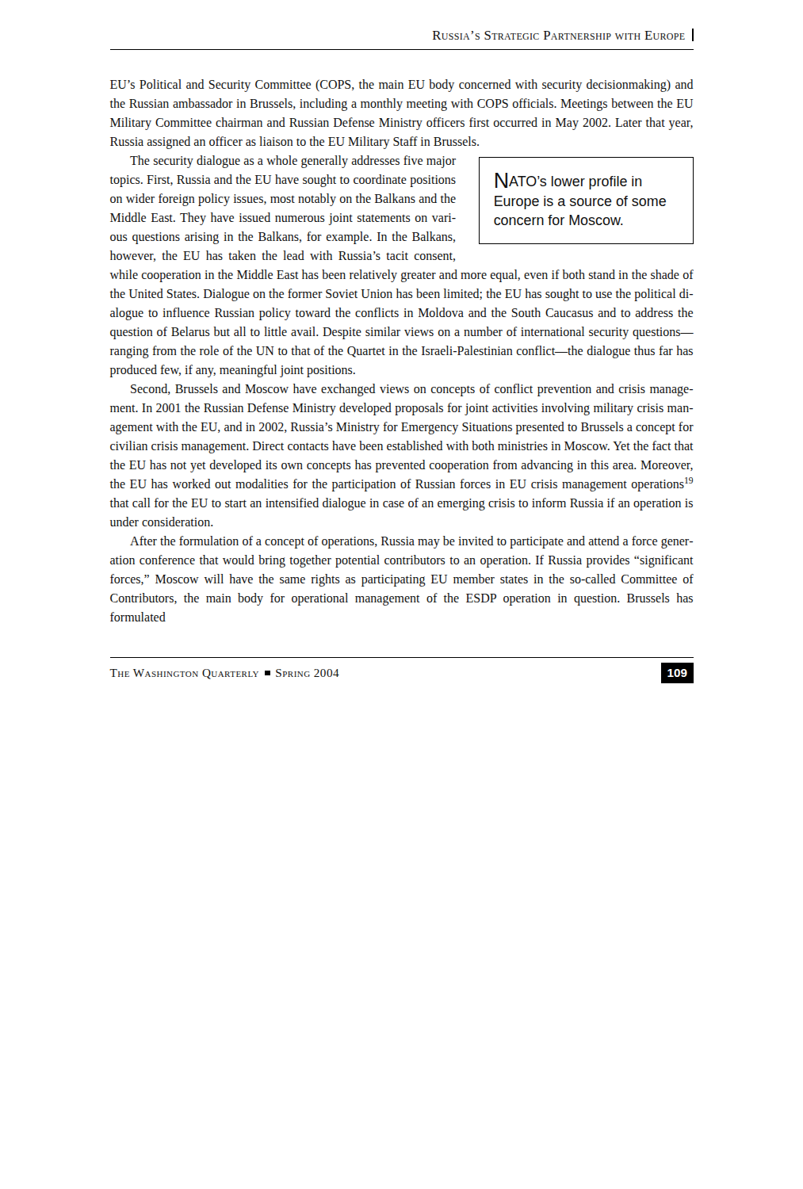Russia’s Strategic Partnership with Europe
EU’s Political and Security Committee (COPS, the main EU body concerned with security decisionmaking) and the Russian ambassador in Brussels, including a monthly meeting with COPS officials. Meetings between the EU Military Committee chairman and Russian Defense Ministry officers first occurred in May 2002. Later that year, Russia assigned an officer as liaison to the EU Military Staff in Brussels.
NATO’s lower profile in Europe is a source of some concern for Moscow.
The security dialogue as a whole generally addresses five major topics. First, Russia and the EU have sought to coordinate positions on wider foreign policy issues, most notably on the Balkans and the Middle East. They have issued numerous joint statements on various questions arising in the Balkans, for example. In the Balkans, however, the EU has taken the lead with Russia’s tacit consent, while cooperation in the Middle East has been relatively greater and more equal, even if both stand in the shade of the United States. Dialogue on the former Soviet Union has been limited; the EU has sought to use the political dialogue to influence Russian policy toward the conflicts in Moldova and the South Caucasus and to address the question of Belarus but all to little avail. Despite similar views on a number of international security questions—ranging from the role of the UN to that of the Quartet in the Israeli-Palestinian conflict—the dialogue thus far has produced few, if any, meaningful joint positions.
Second, Brussels and Moscow have exchanged views on concepts of conflict prevention and crisis management. In 2001 the Russian Defense Ministry developed proposals for joint activities involving military crisis management with the EU, and in 2002, Russia’s Ministry for Emergency Situations presented to Brussels a concept for civilian crisis management. Direct contacts have been established with both ministries in Moscow. Yet the fact that the EU has not yet developed its own concepts has prevented cooperation from advancing in this area. Moreover, the EU has worked out modalities for the participation of Russian forces in EU crisis management operations19 that call for the EU to start an intensified dialogue in case of an emerging crisis to inform Russia if an operation is under consideration.
After the formulation of a concept of operations, Russia may be invited to participate and attend a force generation conference that would bring together potential contributors to an operation. If Russia provides “significant forces,” Moscow will have the same rights as participating EU member states in the so-called Committee of Contributors, the main body for operational management of the ESDP operation in question. Brussels has formulated
The Washington Quarterly Spring 2004 109